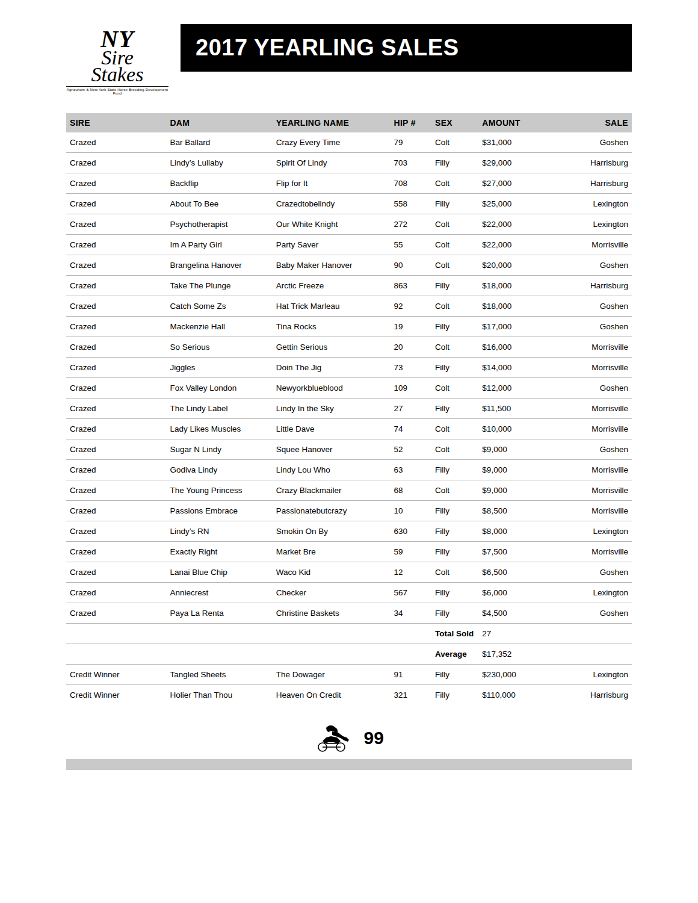NY
Sire
Stakes
Agriculture & New York State Horse Breeding Development Fund
2017 YEARLING SALES
| SIRE | DAM | YEARLING NAME | HIP # | SEX | AMOUNT | SALE |
| --- | --- | --- | --- | --- | --- | --- |
| Crazed | Bar Ballard | Crazy Every Time | 79 | Colt | $31,000 | Goshen |
| Crazed | Lindy’s Lullaby | Spirit Of Lindy | 703 | Filly | $29,000 | Harrisburg |
| Crazed | Backflip | Flip for It | 708 | Colt | $27,000 | Harrisburg |
| Crazed | About To Bee | Crazedtobelindy | 558 | Filly | $25,000 | Lexington |
| Crazed | Psychotherapist | Our White Knight | 272 | Colt | $22,000 | Lexington |
| Crazed | Im A Party Girl | Party Saver | 55 | Colt | $22,000 | Morrisville |
| Crazed | Brangelina Hanover | Baby Maker Hanover | 90 | Colt | $20,000 | Goshen |
| Crazed | Take The Plunge | Arctic Freeze | 863 | Filly | $18,000 | Harrisburg |
| Crazed | Catch Some Zs | Hat Trick Marleau | 92 | Colt | $18,000 | Goshen |
| Crazed | Mackenzie Hall | Tina Rocks | 19 | Filly | $17,000 | Goshen |
| Crazed | So Serious | Gettin Serious | 20 | Colt | $16,000 | Morrisville |
| Crazed | Jiggles | Doin The Jig | 73 | Filly | $14,000 | Morrisville |
| Crazed | Fox Valley London | Newyorkblueblood | 109 | Colt | $12,000 | Goshen |
| Crazed | The Lindy Label | Lindy In the Sky | 27 | Filly | $11,500 | Morrisville |
| Crazed | Lady Likes Muscles | Little Dave | 74 | Colt | $10,000 | Morrisville |
| Crazed | Sugar N Lindy | Squee Hanover | 52 | Colt | $9,000 | Goshen |
| Crazed | Godiva Lindy | Lindy Lou Who | 63 | Filly | $9,000 | Morrisville |
| Crazed | The Young Princess | Crazy Blackmailer | 68 | Colt | $9,000 | Morrisville |
| Crazed | Passions Embrace | Passionatebutcrazy | 10 | Filly | $8,500 | Morrisville |
| Crazed | Lindy’s RN | Smokin On By | 630 | Filly | $8,000 | Lexington |
| Crazed | Exactly Right | Market Bre | 59 | Filly | $7,500 | Morrisville |
| Crazed | Lanai Blue Chip | Waco Kid | 12 | Colt | $6,500 | Goshen |
| Crazed | Anniecrest | Checker | 567 | Filly | $6,000 | Lexington |
| Crazed | Paya La Renta | Christine Baskets | 34 | Filly | $4,500 | Goshen |
| | | | | Total Sold | 27 | |
| | | | | Average | $17,352 | |
| Credit Winner | Tangled Sheets | The Dowager | 91 | Filly | $230,000 | Lexington |
| Credit Winner | Holier Than Thou | Heaven On Credit | 321 | Filly | $110,000 | Harrisburg |
99